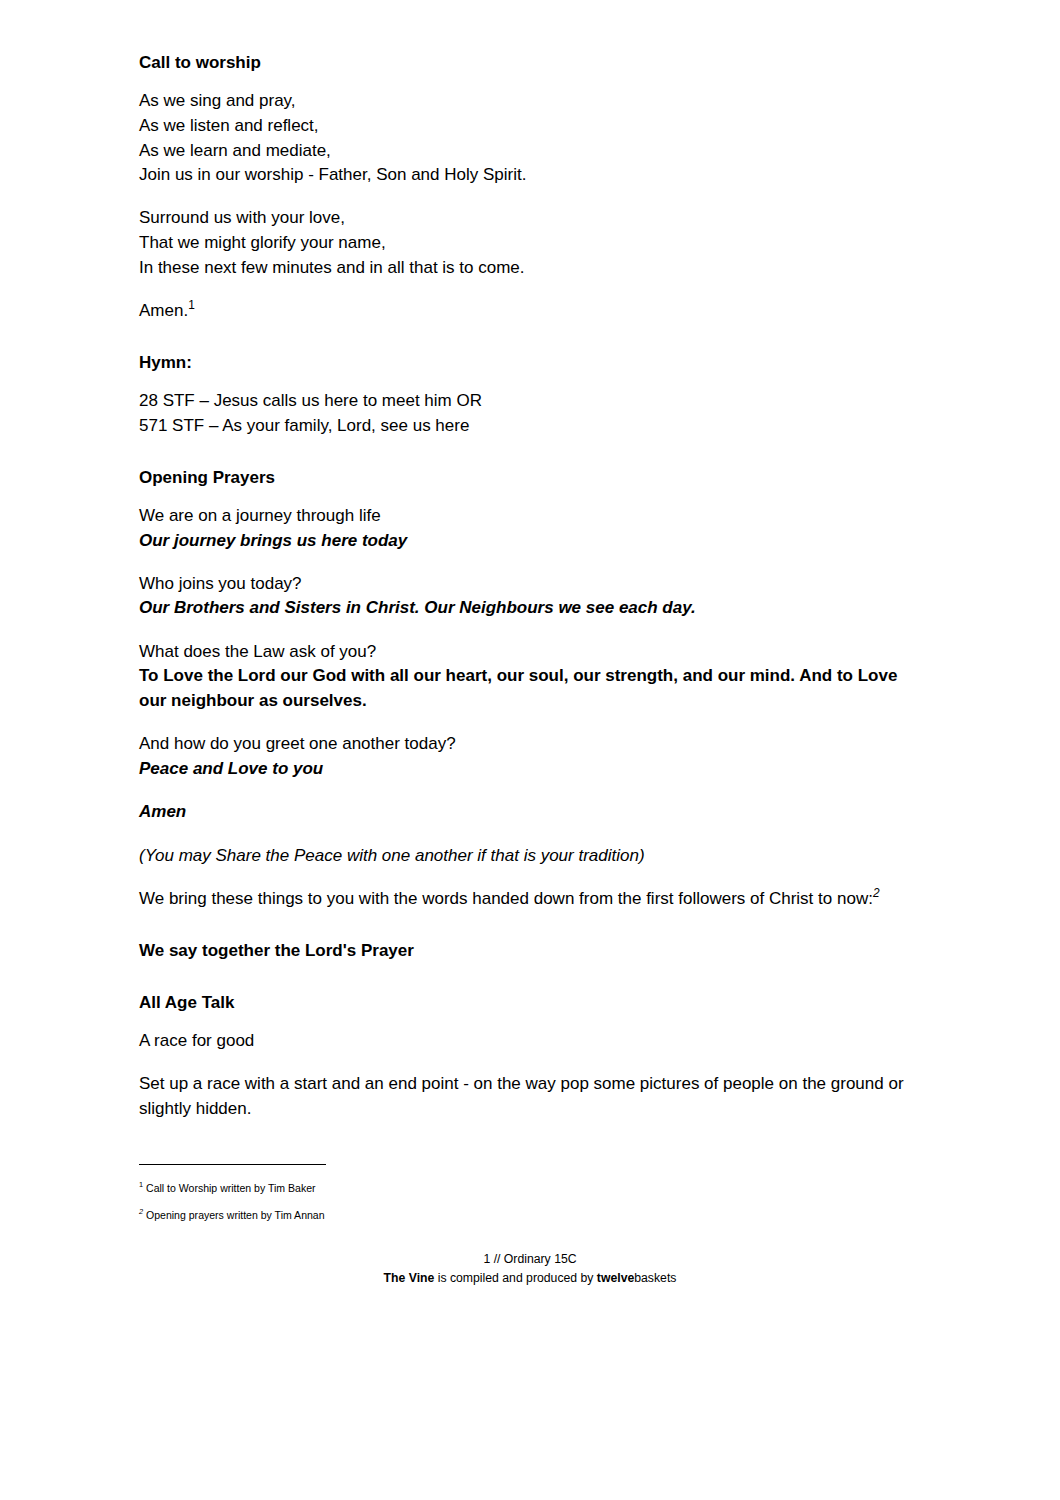Call to worship
As we sing and pray,
As we listen and reflect,
As we learn and mediate,
Join us in our worship - Father, Son and Holy Spirit.
Surround us with your love,
That we might glorify your name,
In these next few minutes and in all that is to come.
Amen.1
Hymn:
28 STF – Jesus calls us here to meet him OR
571 STF – As your family, Lord, see us here
Opening Prayers
We are on a journey through life
Our journey brings us here today
Who joins you today?
Our Brothers and Sisters in Christ. Our Neighbours we see each day.
What does the Law ask of you?
To Love the Lord our God with all our heart, our soul, our strength, and our mind. And to Love our neighbour as ourselves.
And how do you greet one another today?
Peace and Love to you
Amen
(You may Share the Peace with one another if that is your tradition)
We bring these things to you with the words handed down from the first followers of Christ to now:2
We say together the Lord's Prayer
All Age Talk
A race for good
Set up a race with a start and an end point - on the way pop some pictures of people on the ground or slightly hidden.
1 Call to Worship written by Tim Baker
2 Opening prayers written by Tim Annan
1 // Ordinary 15C
The Vine is compiled and produced by twelvebaskets